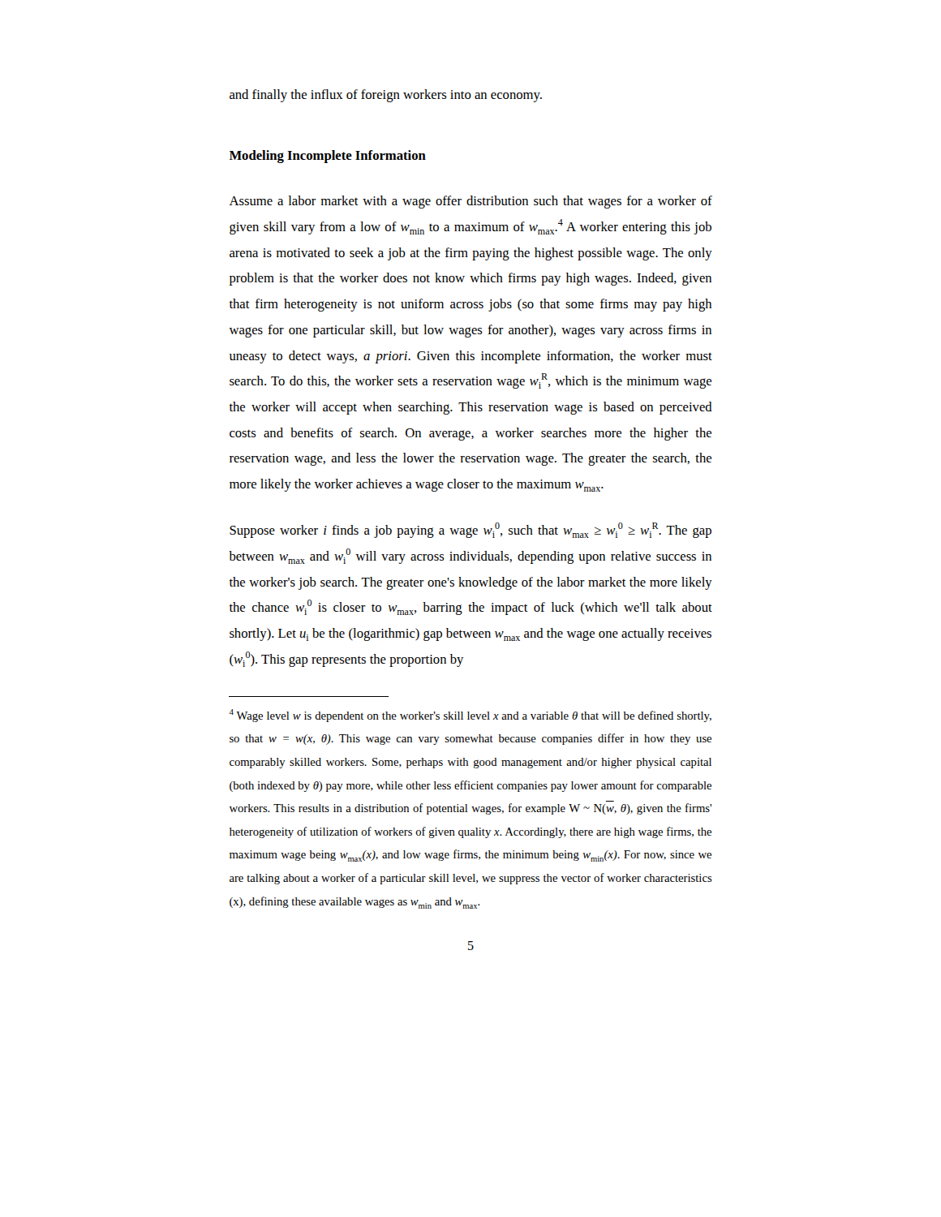and finally the influx of foreign workers into an economy.
Modeling Incomplete Information
Assume a labor market with a wage offer distribution such that wages for a worker of given skill vary from a low of wmin to a maximum of wmax.4 A worker entering this job arena is motivated to seek a job at the firm paying the highest possible wage. The only problem is that the worker does not know which firms pay high wages. Indeed, given that firm heterogeneity is not uniform across jobs (so that some firms may pay high wages for one particular skill, but low wages for another), wages vary across firms in uneasy to detect ways, a priori. Given this incomplete information, the worker must search. To do this, the worker sets a reservation wage wiR, which is the minimum wage the worker will accept when searching. This reservation wage is based on perceived costs and benefits of search. On average, a worker searches more the higher the reservation wage, and less the lower the reservation wage. The greater the search, the more likely the worker achieves a wage closer to the maximum wmax.
Suppose worker i finds a job paying a wage wi0, such that wmax ≥ wi0 ≥ wiR. The gap between wmax and wi0 will vary across individuals, depending upon relative success in the worker's job search. The greater one's knowledge of the labor market the more likely the chance wi0 is closer to wmax, barring the impact of luck (which we'll talk about shortly). Let ui be the (logarithmic) gap between wmax and the wage one actually receives (wi0). This gap represents the proportion by
4 Wage level w is dependent on the worker's skill level x and a variable θ that will be defined shortly, so that w = w(x, θ). This wage can vary somewhat because companies differ in how they use comparably skilled workers. Some, perhaps with good management and/or higher physical capital (both indexed by θ) pay more, while other less efficient companies pay lower amount for comparable workers. This results in a distribution of potential wages, for example W ~ N(w, θ), given the firms' heterogeneity of utilization of workers of given quality x. Accordingly, there are high wage firms, the maximum wage being wmax(x), and low wage firms, the minimum being wmin(x). For now, since we are talking about a worker of a particular skill level, we suppress the vector of worker characteristics (x), defining these available wages as wmin and wmax.
5